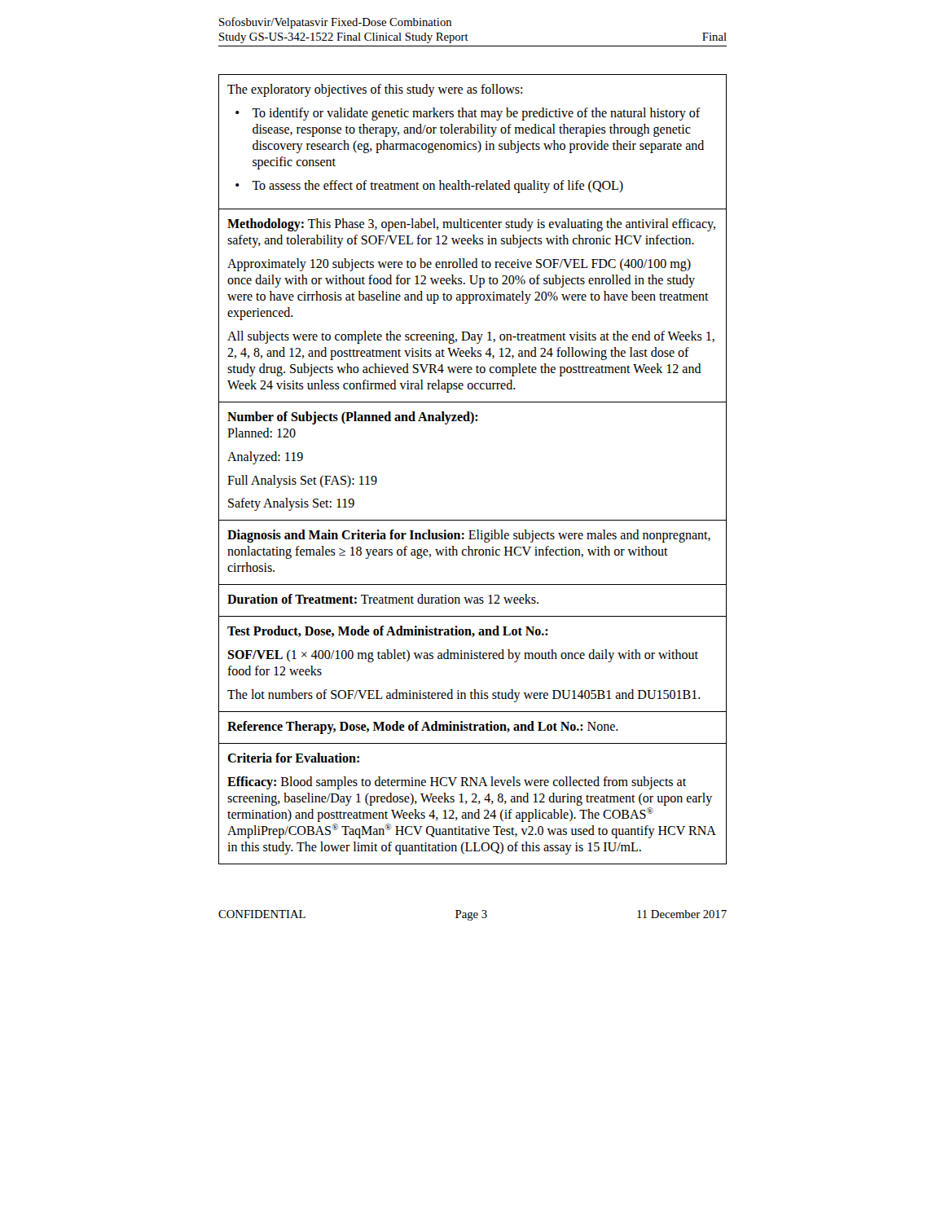Sofosbuvir/Velpatasvir Fixed-Dose Combination
Study GS-US-342-1522 Final Clinical Study Report
Final
The exploratory objectives of this study were as follows:
To identify or validate genetic markers that may be predictive of the natural history of disease, response to therapy, and/or tolerability of medical therapies through genetic discovery research (eg, pharmacogenomics) in subjects who provide their separate and specific consent
To assess the effect of treatment on health-related quality of life (QOL)
Methodology: This Phase 3, open-label, multicenter study is evaluating the antiviral efficacy, safety, and tolerability of SOF/VEL for 12 weeks in subjects with chronic HCV infection.
Approximately 120 subjects were to be enrolled to receive SOF/VEL FDC (400/100 mg) once daily with or without food for 12 weeks. Up to 20% of subjects enrolled in the study were to have cirrhosis at baseline and up to approximately 20% were to have been treatment experienced.
All subjects were to complete the screening, Day 1, on-treatment visits at the end of Weeks 1, 2, 4, 8, and 12, and posttreatment visits at Weeks 4, 12, and 24 following the last dose of study drug. Subjects who achieved SVR4 were to complete the posttreatment Week 12 and Week 24 visits unless confirmed viral relapse occurred.
Number of Subjects (Planned and Analyzed):
Planned: 120
Analyzed: 119
Full Analysis Set (FAS): 119
Safety Analysis Set: 119
Diagnosis and Main Criteria for Inclusion: Eligible subjects were males and nonpregnant, nonlactating females ≥ 18 years of age, with chronic HCV infection, with or without cirrhosis.
Duration of Treatment: Treatment duration was 12 weeks.
Test Product, Dose, Mode of Administration, and Lot No.:
SOF/VEL (1 × 400/100 mg tablet) was administered by mouth once daily with or without food for 12 weeks
The lot numbers of SOF/VEL administered in this study were DU1405B1 and DU1501B1.
Reference Therapy, Dose, Mode of Administration, and Lot No.: None.
Criteria for Evaluation:
Efficacy: Blood samples to determine HCV RNA levels were collected from subjects at screening, baseline/Day 1 (predose), Weeks 1, 2, 4, 8, and 12 during treatment (or upon early termination) and posttreatment Weeks 4, 12, and 24 (if applicable). The COBAS® AmpliPrep/COBAS® TaqMan® HCV Quantitative Test, v2.0 was used to quantify HCV RNA in this study. The lower limit of quantitation (LLOQ) of this assay is 15 IU/mL.
CONFIDENTIAL
Page 3
11 December 2017